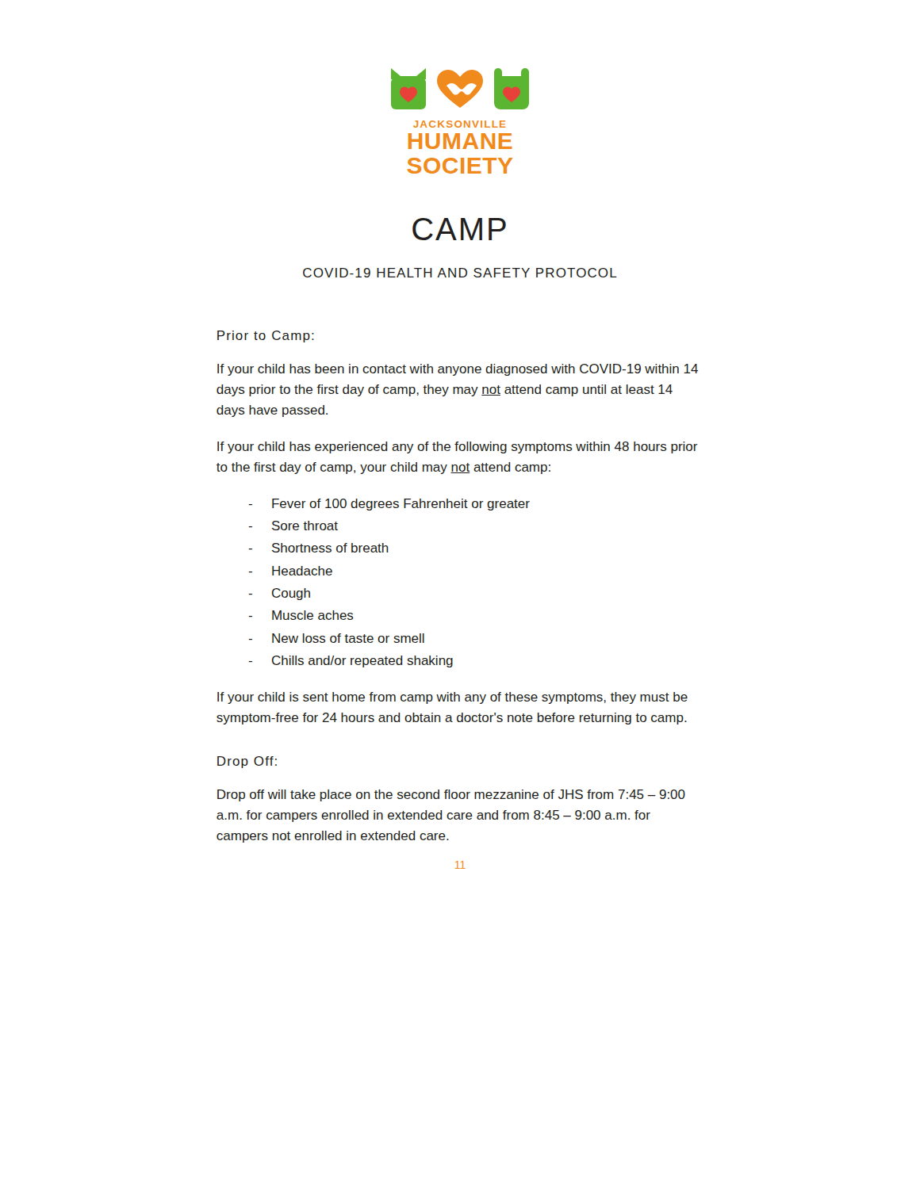JACKSONVILLE
HUMANE
SOCIETY
CAMP
COVID-19 HEALTH AND SAFETY PROTOCOL
Prior to Camp:
If your child has been in contact with anyone diagnosed with COVID-19 within 14 days prior to the first day of camp, they may not attend camp until at least 14 days have passed.
If your child has experienced any of the following symptoms within 48 hours prior to the first day of camp, your child may not attend camp:
Fever of 100 degrees Fahrenheit or greater
Sore throat
Shortness of breath
Headache
Cough
Muscle aches
New loss of taste or smell
Chills and/or repeated shaking
If your child is sent home from camp with any of these symptoms, they must be symptom-free for 24 hours and obtain a doctor's note before returning to camp.
Drop Off:
Drop off will take place on the second floor mezzanine of JHS from 7:45 – 9:00 a.m. for campers enrolled in extended care and from 8:45 – 9:00 a.m. for campers not enrolled in extended care.
11